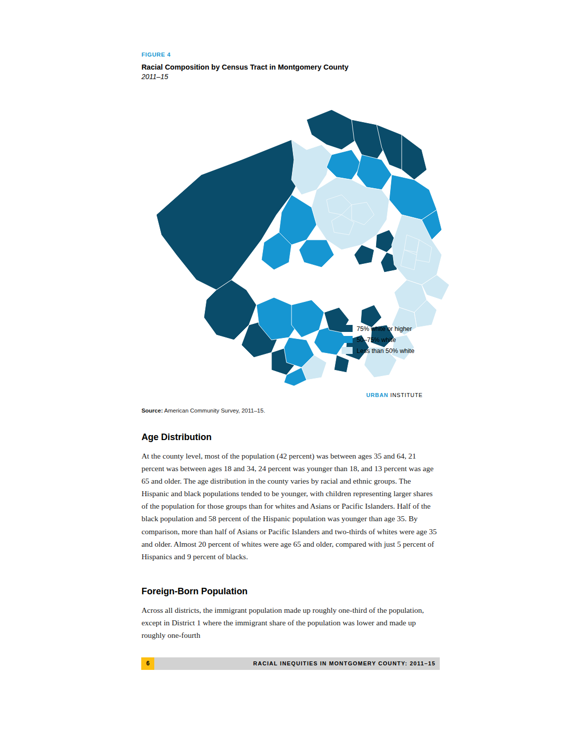FIGURE 4
Racial Composition by Census Tract in Montgomery County
2011–15
75% white or higher 50–75% white Less than 50% white
URBAN INSTITUTE
Source: American Community Survey, 2011–15.
Age Distribution
At the county level, most of the population (42 percent) was between ages 35 and 64, 21 percent was between ages 18 and 34, 24 percent was younger than 18, and 13 percent was age 65 and older. The age distribution in the county varies by racial and ethnic groups. The Hispanic and black populations tended to be younger, with children representing larger shares of the population for those groups than for whites and Asians or Pacific Islanders. Half of the black population and 58 percent of the Hispanic population was younger than age 35. By comparison, more than half of Asians or Pacific Islanders and two-thirds of whites were age 35 and older. Almost 20 percent of whites were age 65 and older, compared with just 5 percent of Hispanics and 9 percent of blacks.
Foreign-Born Population
Across all districts, the immigrant population made up roughly one-third of the population, except in District 1 where the immigrant share of the population was lower and made up roughly one-fourth
6
RACIAL INEQUITIES IN MONTGOMERY COUNTY: 2011–15